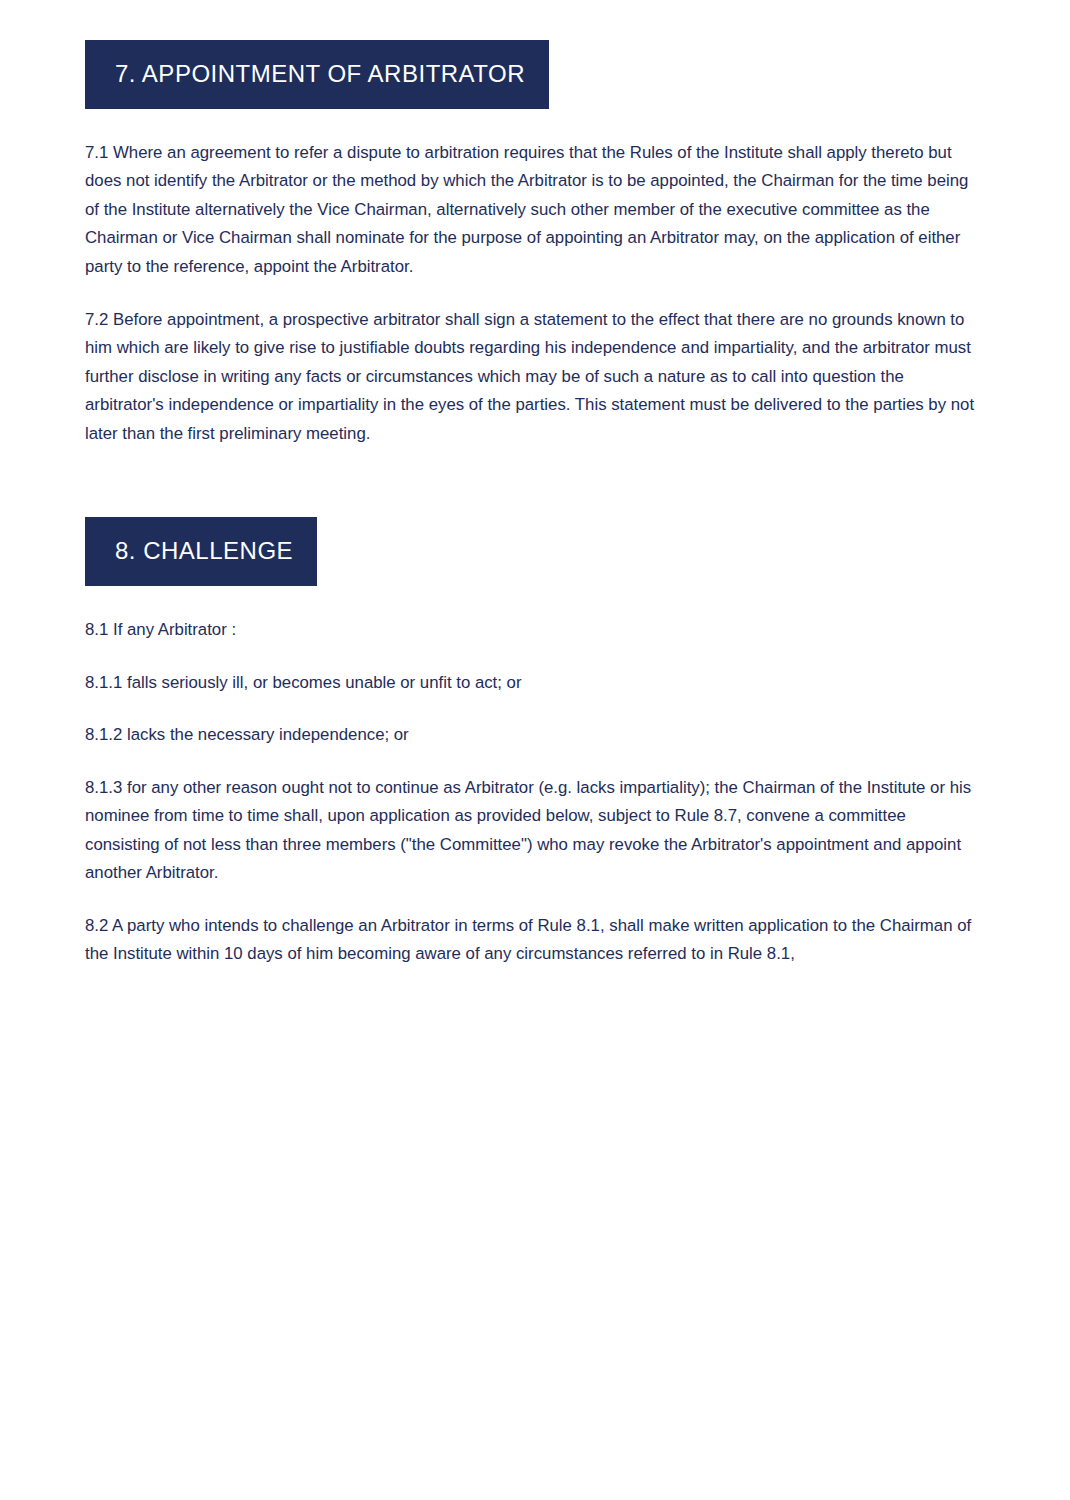7. APPOINTMENT OF ARBITRATOR
7.1 Where an agreement to refer a dispute to arbitration requires that the Rules of the Institute shall apply thereto but does not identify the Arbitrator or the method by which the Arbitrator is to be appointed, the Chairman for the time being of the Institute alternatively the Vice Chairman, alternatively such other member of the executive committee as the Chairman or Vice Chairman shall nominate for the purpose of appointing an Arbitrator may, on the application of either party to the reference, appoint the Arbitrator.
7.2 Before appointment, a prospective arbitrator shall sign a statement to the effect that there are no grounds known to him which are likely to give rise to justifiable doubts regarding his independence and impartiality, and the arbitrator must further disclose in writing any facts or circumstances which may be of such a nature as to call into question the arbitrator's independence or impartiality in the eyes of the parties. This statement must be delivered to the parties by not later than the first preliminary meeting.
8. CHALLENGE
8.1 If any Arbitrator :
8.1.1 falls seriously ill, or becomes unable or unfit to act; or
8.1.2 lacks the necessary independence; or
8.1.3 for any other reason ought not to continue as Arbitrator (e.g. lacks impartiality); the Chairman of the Institute or his nominee from time to time shall, upon application as provided below, subject to Rule 8.7, convene a committee consisting of not less than three members ("the Committee") who may revoke the Arbitrator's appointment and appoint another Arbitrator.
8.2 A party who intends to challenge an Arbitrator in terms of Rule 8.1, shall make written application to the Chairman of the Institute within 10 days of him becoming aware of any circumstances referred to in Rule 8.1,